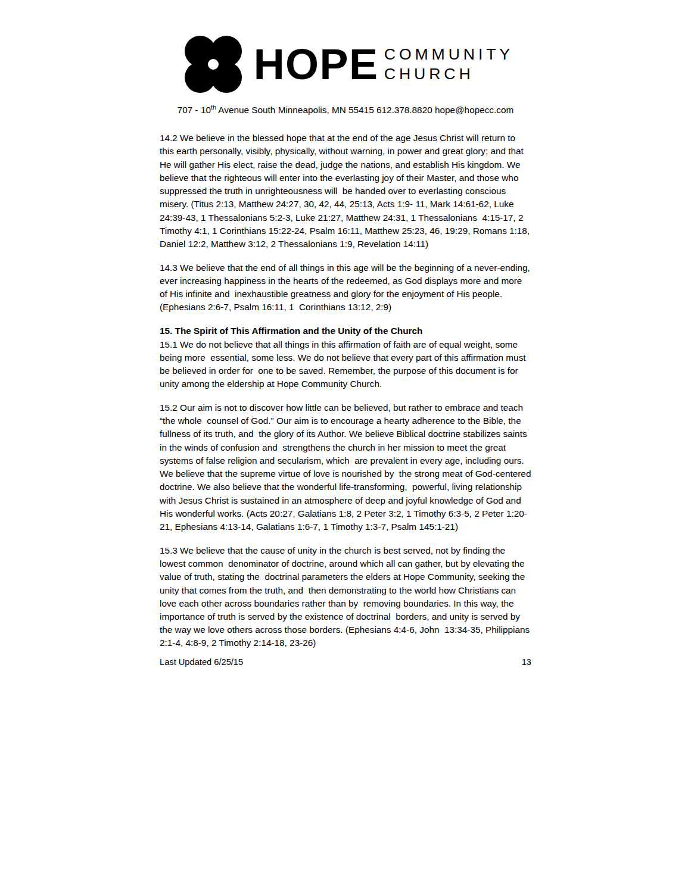HOPE COMMUNITY CHURCH
707 - 10th Avenue South Minneapolis, MN 55415 612.378.8820 hope@hopecc.com
14.2 We believe in the blessed hope that at the end of the age Jesus Christ will return to this earth personally, visibly, physically, without warning, in power and great glory; and that He will gather His elect, raise the dead, judge the nations, and establish His kingdom. We believe that the righteous will enter into the everlasting joy of their Master, and those who suppressed the truth in unrighteousness will be handed over to everlasting conscious misery. (Titus 2:13, Matthew 24:27, 30, 42, 44, 25:13, Acts 1:9- 11, Mark 14:61-62, Luke 24:39-43, 1 Thessalonians 5:2-3, Luke 21:27, Matthew 24:31, 1 Thessalonians 4:15-17, 2 Timothy 4:1, 1 Corinthians 15:22-24, Psalm 16:11, Matthew 25:23, 46, 19:29, Romans 1:18, Daniel 12:2, Matthew 3:12, 2 Thessalonians 1:9, Revelation 14:11)
14.3 We believe that the end of all things in this age will be the beginning of a never-ending, ever increasing happiness in the hearts of the redeemed, as God displays more and more of His infinite and inexhaustible greatness and glory for the enjoyment of His people. (Ephesians 2:6-7, Psalm 16:11, 1 Corinthians 13:12, 2:9)
15. The Spirit of This Affirmation and the Unity of the Church
15.1 We do not believe that all things in this affirmation of faith are of equal weight, some being more essential, some less. We do not believe that every part of this affirmation must be believed in order for one to be saved. Remember, the purpose of this document is for unity among the eldership at Hope Community Church.
15.2 Our aim is not to discover how little can be believed, but rather to embrace and teach “the whole counsel of God.” Our aim is to encourage a hearty adherence to the Bible, the fullness of its truth, and the glory of its Author. We believe Biblical doctrine stabilizes saints in the winds of confusion and strengthens the church in her mission to meet the great systems of false religion and secularism, which are prevalent in every age, including ours. We believe that the supreme virtue of love is nourished by the strong meat of God-centered doctrine. We also believe that the wonderful life-transforming, powerful, living relationship with Jesus Christ is sustained in an atmosphere of deep and joyful knowledge of God and His wonderful works. (Acts 20:27, Galatians 1:8, 2 Peter 3:2, 1 Timothy 6:3-5, 2 Peter 1:20- 21, Ephesians 4:13-14, Galatians 1:6-7, 1 Timothy 1:3-7, Psalm 145:1-21)
15.3 We believe that the cause of unity in the church is best served, not by finding the lowest common denominator of doctrine, around which all can gather, but by elevating the value of truth, stating the doctrinal parameters the elders at Hope Community, seeking the unity that comes from the truth, and then demonstrating to the world how Christians can love each other across boundaries rather than by removing boundaries. In this way, the importance of truth is served by the existence of doctrinal borders, and unity is served by the way we love others across those borders. (Ephesians 4:4-6, John 13:34-35, Philippians 2:1-4, 4:8-9, 2 Timothy 2:14-18, 23-26)
Last Updated 6/25/15 13